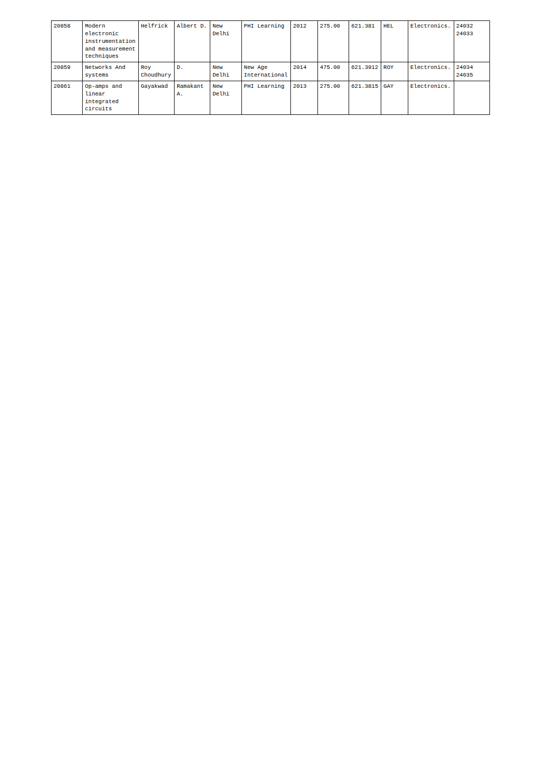| 20858 | Modern electronic instrumentation and measurement techniques | Helfrick | Albert D. | New Delhi | PHI Learning | 2012 | 275.00 | 621.381 | HEL | Electronics. | 24032 24033 |
| 20859 | Networks And systems | Roy Choudhury | D. | New Delhi | New Age International | 2014 | 475.00 | 621.3912 | ROY | Electronics. | 24034 24035 |
| 20861 | Op-amps and linear integrated circuits | Gayakwad | Ramakant A. | New Delhi | PHI Learning | 2013 | 275.00 | 621.3815 | GAY | Electronics. | |